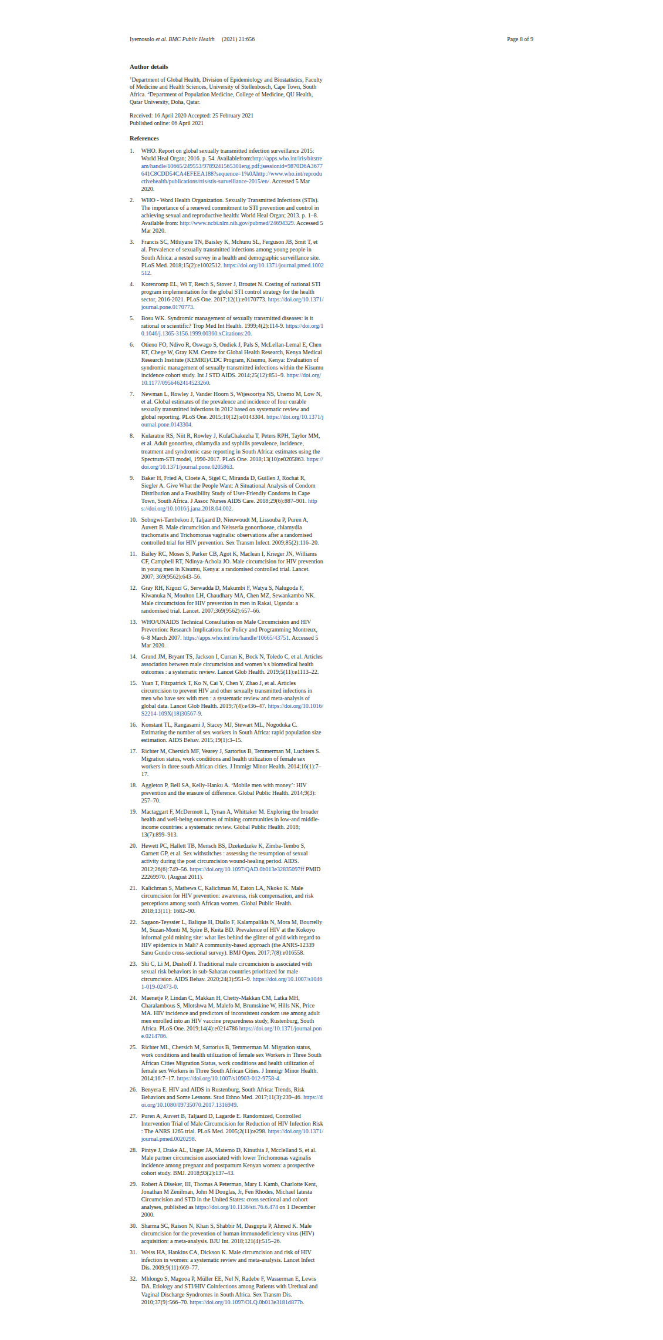Iyemosolo et al. BMC Public Health (2021) 21:656
Page 8 of 9
Author details
1Department of Global Health, Division of Epidemiology and Biostatistics, Faculty of Medicine and Health Sciences, University of Stellenbosch, Cape Town, South Africa. 2Department of Population Medicine, College of Medicine, QU Health, Qatar University, Doha, Qatar.
Received: 16 April 2020 Accepted: 25 February 2021
Published online: 06 April 2021
References
WHO. Report on global sexually transmitted infection surveillance 2015: World Heal Organ; 2016. p. 54. Availablefrom:http://apps.who.int/iris/bitstream/handle/10665/249553/9789241565301eng.pdf;jsessionid=9870D6A3677641C8CDD54CA4EFEEA188?sequence=1%0Ahttp://www.who.int/reproductivehealth/publications/rtis/stis-surveillance-2015/en/. Accessed 5 Mar 2020.
WHO - Word Health Organization. Sexually Transmitted Infections (STIs). The importance of a renewed commitment to STI prevention and control in achieving sexual and reproductive health: World Heal Organ; 2013. p. 1–8. Available from: http://www.ncbi.nlm.nih.gov/pubmed/24694329. Accessed 5 Mar 2020.
Francis SC, Mthiyane TN, Baisley K, Mchunu SL, Ferguson JB, Smit T, et al. Prevalence of sexually transmitted infections among young people in South Africa: a nested survey in a health and demographic surveillance site. PLoS Med. 2018;15(2):e1002512. https://doi.org/10.1371/journal.pmed.1002512.
Korenromp EL, Wi T, Resch S, Stover J, Broutet N. Costing of national STI program implementation for the global STI control strategy for the health sector, 2016-2021. PLoS One. 2017;12(1):e0170773. https://doi.org/10.1371/journal.pone.0170773.
Bosu WK. Syndromic management of sexually transmitted diseases: is it rational or scientific? Trop Med Int Health. 1999;4(2):114-9. https://doi.org/10.1046/j.1365-3156.1999.00360.xCitations:20.
Otieno FO, Ndivo R, Oswago S, Ondiek J, Pals S, McLellan-Lemal E, Chen RT, Chege W, Gray KM. Centre for Global Health Research, Kenya Medical Research Institute (KEMRI)/CDC Program, Kisumu, Kenya: Evaluation of syndromic management of sexually transmitted infections within the Kisumu incidence cohort study. Int J STD AIDS. 2014;25(12):851–9. https://doi.org/10.1177/0956462414523260.
Newman L, Rowley J, Vander Hoorn S, Wijesooriya NS, Unemo M, Low N, et al. Global estimates of the prevalence and incidence of four curable sexually transmitted infections in 2012 based on systematic review and global reporting. PLoS One. 2015;10(12):e0143304. https://doi.org/10.1371/journal.pone.0143304.
Kularatne RS, Niit R, Rowley J, KufaChakezha T, Peters RPH, Taylor MM, et al. Adult gonorrhea, chlamydia and syphilis prevalence, incidence, treatment and syndromic case reporting in South Africa: estimates using the Spectrum-STI model, 1990-2017. PLoS One. 2018;13(10):e0205863. https://doi.org/10.1371/journal.pone.0205863.
Baker H, Fried A, Cloete A, Sigel C, Miranda D, Guillen J, Rochat R, Siegler A. Give What the People Want: A Situational Analysis of Condom Distribution and a Feasibility Study of User-Friendly Condoms in Cape Town, South Africa. J Assoc Nurses AIDS Care. 2018;29(6):887–901. https://doi.org/10.1016/j.jana.2018.04.002.
Sobngwi-Tambekou J, Taljaard D, Nieuwoudt M, Lissouba P, Puren A, Auvert B. Male circumcision and Neisseria gonorrhoeae, chlamydia trachomatis and Trichomonas vaginalis: observations after a randomised controlled trial for HIV prevention. Sex Transm Infect. 2009;85(2):116–20.
Bailey RC, Moses S, Parker CB, Agot K, Maclean I, Krieger JN, Williams CF, Campbell RT, Ndinya-Achola JO. Male circumcision for HIV prevention in young men in Kisumu, Kenya: a randomised controlled trial. Lancet. 2007; 369(9562):643–56.
Gray RH, Kigozi G, Serwadda D, Makumbi F, Watya S, Nalugoda F, Kiwanuka N, Moulton LH, Chaudhary MA, Chen MZ, Sewankambo NK. Male circumcision for HIV prevention in men in Rakai, Uganda: a randomised trial. Lancet. 2007;369(9562):657–66.
WHO/UNAIDS Technical Consultation on Male Circumcision and HIV Prevention: Research Implications for Policy and Programming Montreux, 6–8 March 2007. https://apps.who.int/iris/handle/10665/43751. Accessed 5 Mar 2020.
Grund JM, Bryant TS, Jackson I, Curran K, Bock N, Toledo C, et al. Articles association between male circumcision and women’s s biomedical health outcomes : a systematic review. Lancet Glob Health. 2019;5(11):e1113–22.
Yuan T, Fitzpatrick T, Ko N, Cai Y, Chen Y, Zhao J, et al. Articles circumcision to prevent HIV and other sexually transmitted infections in men who have sex with men : a systematic review and meta-analysis of global data. Lancet Glob Health. 2019;7(4):e436–47. https://doi.org/10.1016/S2214-109X(18)30567-9.
Konstant TL, Rangasami J, Stacey MJ, Stewart ML, Nogoduka C. Estimating the number of sex workers in South Africa: rapid population size estimation. AIDS Behav. 2015;19(1):3–15.
Richter M, Chersich MF, Vearey J, Sartorius B, Temmerman M, Luchters S. Migration status, work conditions and health utilization of female sex workers in three south African cities. J Immigr Minor Health. 2014;16(1):7–17.
Aggleton P, Bell SA, Kelly-Hanku A. ‘Mobile men with money’: HIV prevention and the erasure of difference. Global Public Health. 2014;9(3): 257–70.
Mactaggart F, McDermott L, Tynan A, Whittaker M. Exploring the broader health and well-being outcomes of mining communities in low-and middle-income countries: a systematic review. Global Public Health. 2018; 13(7):899–913.
Hewett PC, Hallett TB, Mensch BS, Dzekedzeke K, Zimba-Tembo S, Garnett GP, et al. Sex withstitches : assessing the resumption of sexual activity during the post circumcision wound-healing period. AIDS. 2012;26(6):749–56. https://doi.org/10.1097/QAD.0b013e32835097ff PMID 22269970. (August 2011).
Kalichman S, Mathews C, Kalichman M, Eaton LA, Nkoko K. Male circumcision for HIV prevention: awareness, risk compensation, and risk perceptions among south African women. Global Public Health. 2018;13(11): 1682–90.
Sagaon-Teyssier L, Balique H, Diallo F, Kalampalikis N, Mora M, Bourrelly M, Suzan-Monti M, Spire B, Keita BD. Prevalence of HIV at the Kokoyo informal gold mining site: what lies behind the glitter of gold with regard to HIV epidemics in Mali? A community-based approach (the ANRS-12339 Sanu Gundo cross-sectional survey). BMJ Open. 2017;7(8):e016558.
Shi C, Li M, Dushoff J. Traditional male circumcision is associated with sexual risk behaviors in sub-Saharan countries prioritized for male circumcision. AIDS Behav. 2020;24(3):951–9. https://doi.org/10.1007/s10461-019-02473-0.
Maenetje P, Lindan C, Makkan H, Chetty-Makkan CM, Latka MH, Charalambous S, Mlotshwa M, Malefo M, Brumskine W, Hills NK, Price MA. HIV incidence and predictors of inconsistent condom use among adult men enrolled into an HIV vaccine preparedness study, Rustenburg, South Africa. PLoS One. 2019;14(4):e0214786 https://doi.org/10.1371/journal.pone.0214786.
Richter ML, Chersich M, Sartorius B, Temmerman M. Migration status, work conditions and health utilization of female sex Workers in Three South African Cities Migration Status, work conditions and health utilization of female sex Workers in Three South African Cities. J Immigr Minor Health. 2014;16:7–17. https://doi.org/10.1007/s10903-012-9758-4.
Benyera E. HIV and AIDS in Rustenburg, South Africa: Trends, Risk Behaviors and Some Lessons. Stud Ethno Med. 2017;11(3):239–46. https://doi.org/10.1080/09735070.2017.1316949.
Puren A, Auvert B, Taljaard D, Lagarde E. Randomized, Controlled Intervention Trial of Male Circumcision for Reduction of HIV Infection Risk : The ANRS 1265 trial. PLoS Med. 2005;2(11):e298. https://doi.org/10.1371/journal.pmed.0020298.
Pintye J, Drake AL, Unger JA, Matemo D, Kinuthia J, Mcclelland S, et al. Male partner circumcision associated with lower Trichomonas vaginalis incidence among pregnant and postpartum Kenyan women: a prospective cohort study. BMJ. 2018;93(2):137–43.
Robert A Diseker, III, Thomas A Peterman, Mary L Kamb, Charlotte Kent, Jonathan M Zenilman, John M Douglas, Jr, Fen Rhodes, Michael Iatesta Circumcision and STD in the United States: cross sectional and cohort analyses, published as https://doi.org/10.1136/sti.76.6.474 on 1 December 2000.
Sharma SC, Raison N, Khan S, Shabbir M, Dasgupta P, Ahmed K. Male circumcision for the prevention of human immunodeficiency virus (HIV) acquisition: a meta-analysis. BJU Int. 2018;121(4):515–26.
Weiss HA, Hankins CA, Dickson K. Male circumcision and risk of HIV infection in women: a systematic review and meta-analysis. Lancet Infect Dis. 2009;9(11):669–77.
Mhlongo S, Magooa P, Müller EE, Nel N, Radebe F, Wasserman E, Lewis DA. Etiology and STI/HIV Coinfections among Patients with Urethral and Vaginal Discharge Syndromes in South Africa. Sex Transm Dis. 2010;37(9):566–70. https://doi.org/10.1097/OLQ.0b013e3181d877b.